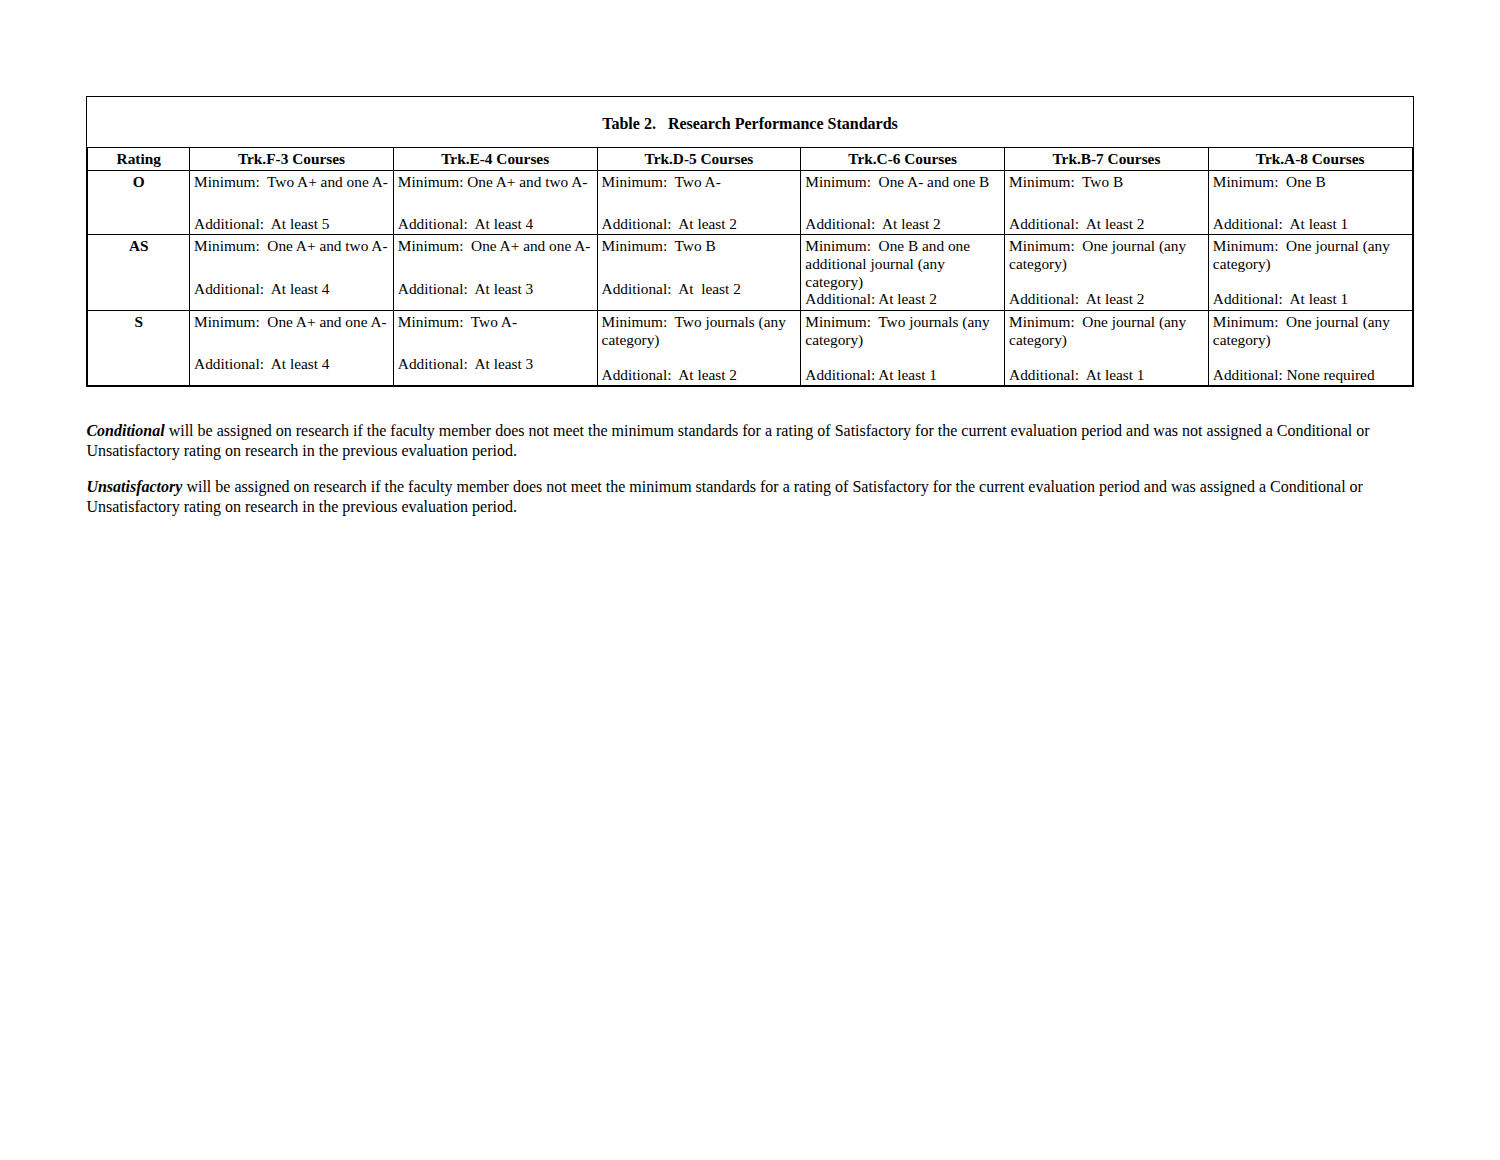Table 2. Research Performance Standards
| Rating | Trk.F-3 Courses | Trk.E-4 Courses | Trk.D-5 Courses | Trk.C-6 Courses | Trk.B-7 Courses | Trk.A-8 Courses |
| --- | --- | --- | --- | --- | --- | --- |
| O | Minimum: Two A+ and one A- Additional: At least 5 | Minimum: One A+ and two A- Additional: At least 4 | Minimum: Two A- Additional: At least 2 | Minimum: One A- and one B Additional: At least 2 | Minimum: Two B Additional: At least 2 | Minimum: One B Additional: At least 1 |
| AS | Minimum: One A+ and two A- Additional: At least 4 | Minimum: One A+ and one A- Additional: At least 3 | Minimum: Two B Additional: At least 2 | Minimum: One B and one additional journal (any category) Additional: At least 2 | Minimum: One journal (any category) Additional: At least 2 | Minimum: One journal (any category) Additional: At least 1 |
| S | Minimum: One A+ and one A- Additional: At least 4 | Minimum: Two A- Additional: At least 3 | Minimum: Two journals (any category) Additional: At least 2 | Minimum: Two journals (any category) Additional: At least 1 | Minimum: One journal (any category) Additional: At least 1 | Minimum: One journal (any category) Additional: None required |
Conditional will be assigned on research if the faculty member does not meet the minimum standards for a rating of Satisfactory for the current evaluation period and was not assigned a Conditional or Unsatisfactory rating on research in the previous evaluation period.
Unsatisfactory will be assigned on research if the faculty member does not meet the minimum standards for a rating of Satisfactory for the current evaluation period and was assigned a Conditional or Unsatisfactory rating on research in the previous evaluation period.